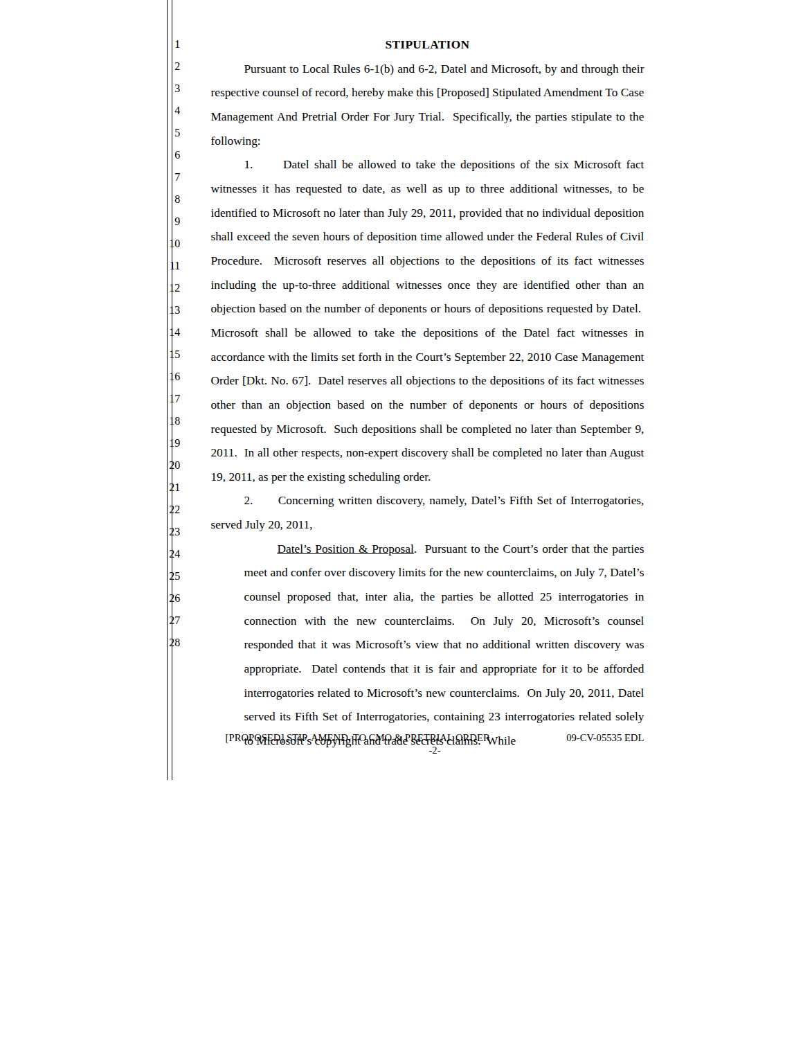1
2
3
4
5
6
7
8
9
10
11
12
13
14
15
16
17
18
19
20
21
22
23
24
25
26
27
28
STIPULATION
Pursuant to Local Rules 6-1(b) and 6-2, Datel and Microsoft, by and through their respective counsel of record, hereby make this [Proposed] Stipulated Amendment To Case Management And Pretrial Order For Jury Trial. Specifically, the parties stipulate to the following:
1. Datel shall be allowed to take the depositions of the six Microsoft fact witnesses it has requested to date, as well as up to three additional witnesses, to be identified to Microsoft no later than July 29, 2011, provided that no individual deposition shall exceed the seven hours of deposition time allowed under the Federal Rules of Civil Procedure. Microsoft reserves all objections to the depositions of its fact witnesses including the up-to-three additional witnesses once they are identified other than an objection based on the number of deponents or hours of depositions requested by Datel. Microsoft shall be allowed to take the depositions of the Datel fact witnesses in accordance with the limits set forth in the Court’s September 22, 2010 Case Management Order [Dkt. No. 67]. Datel reserves all objections to the depositions of its fact witnesses other than an objection based on the number of deponents or hours of depositions requested by Microsoft. Such depositions shall be completed no later than September 9, 2011. In all other respects, non-expert discovery shall be completed no later than August 19, 2011, as per the existing scheduling order.
2. Concerning written discovery, namely, Datel’s Fifth Set of Interrogatories, served July 20, 2011,
Datel’s Position & Proposal. Pursuant to the Court’s order that the parties meet and confer over discovery limits for the new counterclaims, on July 7, Datel’s counsel proposed that, inter alia, the parties be allotted 25 interrogatories in connection with the new counterclaims. On July 20, Microsoft’s counsel responded that it was Microsoft’s view that no additional written discovery was appropriate. Datel contends that it is fair and appropriate for it to be afforded interrogatories related to Microsoft’s new counterclaims. On July 20, 2011, Datel served its Fifth Set of Interrogatories, containing 23 interrogatories related solely to Microsoft’s copyright and trade secrets claims. While
[PROPOSED] STIP. AMEND. TO CMO & PRETRIAL ORDER 09-CV-05535 EDL
-2-